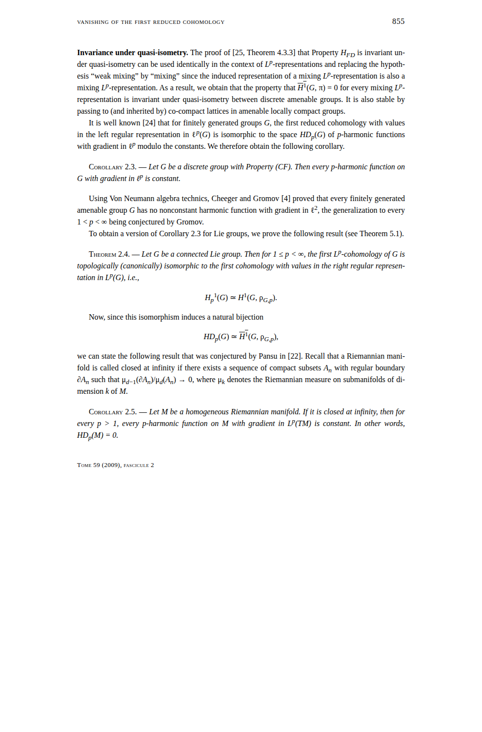vanishing of the first reduced cohomology 855
Invariance under quasi-isometry. The proof of [25, Theorem 4.3.3] that Property HFD is invariant under quasi-isometry can be used identically in the context of Lp-representations and replacing the hypothesis “weak mixing” by “mixing” since the induced representation of a mixing Lp-representation is also a mixing Lp-representation. As a result, we obtain that the property that H1(G, π) = 0 for every mixing Lp-representation is invariant under quasi-isometry between discrete amenable groups. It is also stable by passing to (and inherited by) co-compact lattices in amenable locally compact groups.
It is well known [24] that for finitely generated groups G, the first reduced cohomology with values in the left regular representation in ℓp(G) is isomorphic to the space HDp(G) of p-harmonic functions with gradient in ℓp modulo the constants. We therefore obtain the following corollary.
Corollary 2.3. — Let G be a discrete group with Property (CF). Then every p-harmonic function on G with gradient in ℓp is constant.
Using Von Neumann algebra technics, Cheeger and Gromov [4] proved that every finitely generated amenable group G has no nonconstant harmonic function with gradient in ℓ2, the generalization to every 1 < p < ∞ being conjectured by Gromov.
To obtain a version of Corollary 2.3 for Lie groups, we prove the following result (see Theorem 5.1).
Theorem 2.4. — Let G be a connected Lie group. Then for 1 ≤ p < ∞, the first Lp-cohomology of G is topologically (canonically) isomorphic to the first cohomology with values in the right regular representation in Lp(G), i.e.,
Hp1(G) ≃ H1(G, ρG,p).
Now, since this isomorphism induces a natural bijection
HDp(G) ≃ H1(G, ρG,p),
we can state the following result that was conjectured by Pansu in [22]. Recall that a Riemannian manifold is called closed at infinity if there exists a sequence of compact subsets An with regular boundary ∂An such that μd−1(∂An)/μd(An) → 0, where μk denotes the Riemannian measure on submanifolds of dimension k of M.
Corollary 2.5. — Let M be a homogeneous Riemannian manifold. If it is closed at infinity, then for every p > 1, every p-harmonic function on M with gradient in Lp(TM) is constant. In other words, HDp(M) = 0.
Tome 59 (2009), fascicule 2